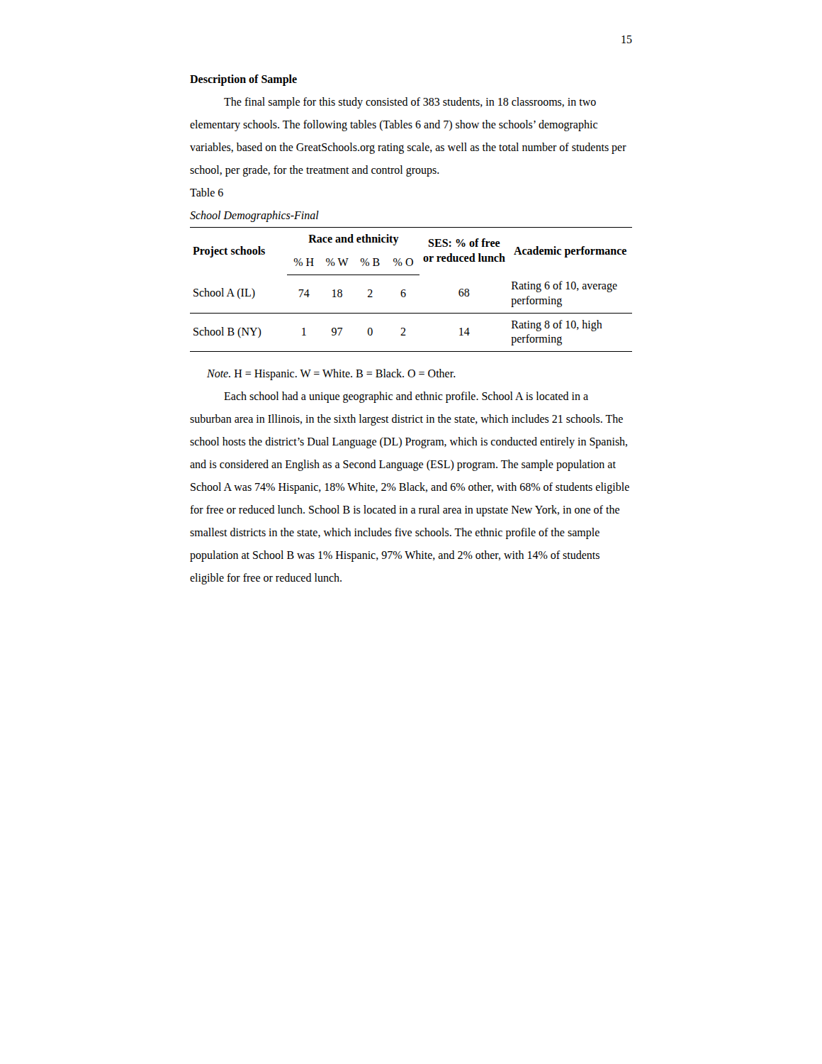15
Description of Sample
The final sample for this study consisted of 383 students, in 18 classrooms, in two elementary schools. The following tables (Tables 6 and 7) show the schools’ demographic variables, based on the GreatSchools.org rating scale, as well as the total number of students per school, per grade, for the treatment and control groups.
Table 6
School Demographics-Final
| Project schools | Race and ethnicity | SES: % of free or reduced lunch | Academic performance |
| --- | --- | --- | --- |
| % H | % W | % B | % O |
| School A (IL) | 74 | 18 | 2 | 6 | 68 | Rating 6 of 10, average performing |
| School B (NY) | 1 | 97 | 0 | 2 | 14 | Rating 8 of 10, high performing |
Note. H = Hispanic. W = White. B = Black. O = Other.
Each school had a unique geographic and ethnic profile. School A is located in a suburban area in Illinois, in the sixth largest district in the state, which includes 21 schools. The school hosts the district’s Dual Language (DL) Program, which is conducted entirely in Spanish, and is considered an English as a Second Language (ESL) program. The sample population at School A was 74% Hispanic, 18% White, 2% Black, and 6% other, with 68% of students eligible for free or reduced lunch. School B is located in a rural area in upstate New York, in one of the smallest districts in the state, which includes five schools. The ethnic profile of the sample population at School B was 1% Hispanic, 97% White, and 2% other, with 14% of students eligible for free or reduced lunch.